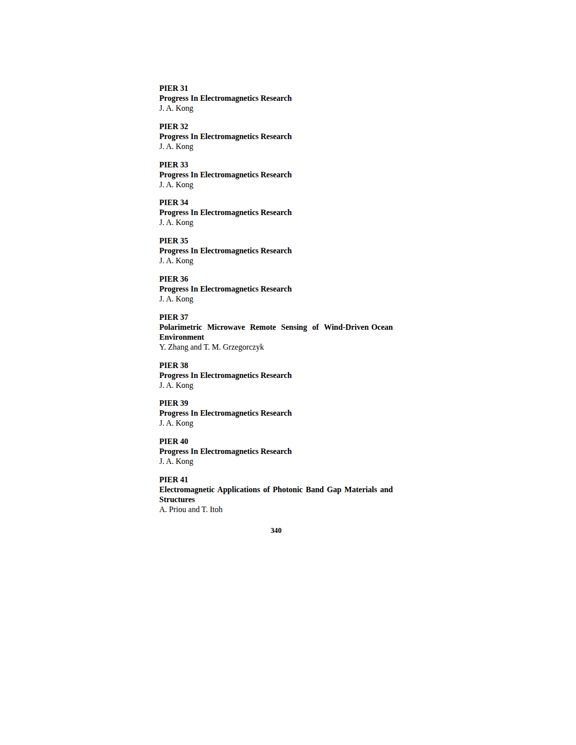PIER 31
Progress In Electromagnetics Research
J. A. Kong
PIER 32
Progress In Electromagnetics Research
J. A. Kong
PIER 33
Progress In Electromagnetics Research
J. A. Kong
PIER 34
Progress In Electromagnetics Research
J. A. Kong
PIER 35
Progress In Electromagnetics Research
J. A. Kong
PIER 36
Progress In Electromagnetics Research
J. A. Kong
PIER 37
Polarimetric Microwave Remote Sensing of Wind-Driven Ocean Environment
Y. Zhang and T. M. Grzegorczyk
PIER 38
Progress In Electromagnetics Research
J. A. Kong
PIER 39
Progress In Electromagnetics Research
J. A. Kong
PIER 40
Progress In Electromagnetics Research
J. A. Kong
PIER 41
Electromagnetic Applications of Photonic Band Gap Materials and Structures
A. Priou and T. Itoh
340